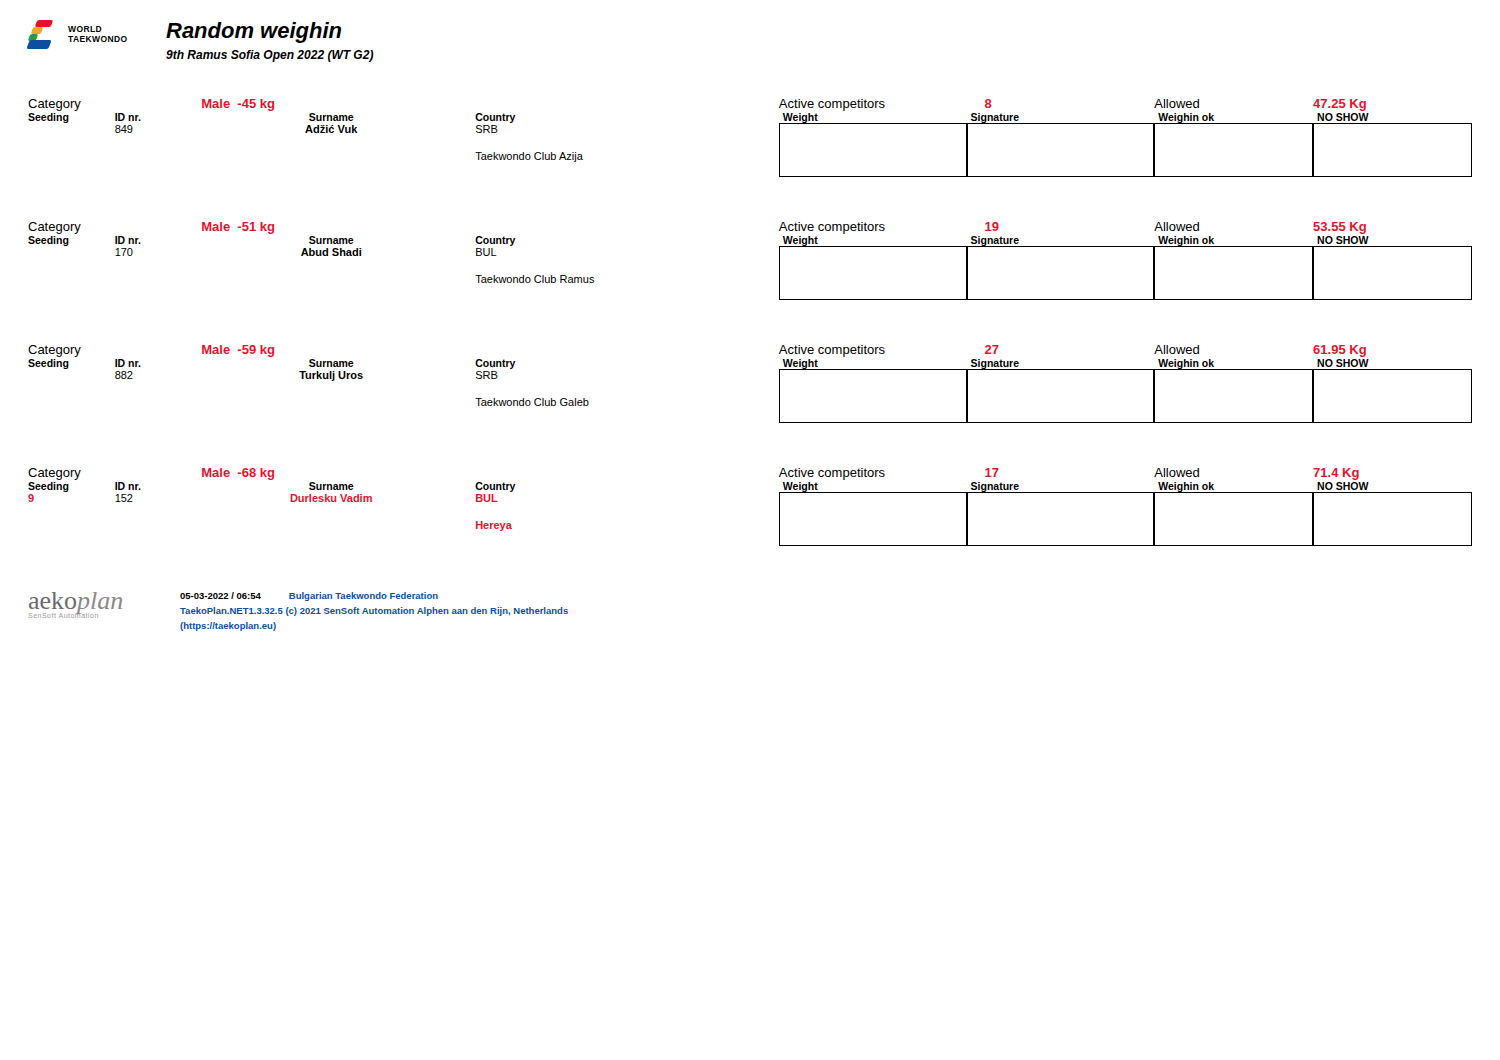WORLD
TAEKWONDO
Random weighin
9th Ramus Sofia Open 2022 (WT G2)
| Category | Male -45 kg | Active competitors | 8 | Allowed | 47.25 Kg |
| Seeding | ID nr. | Surname | Country | Weight | Signature | Weighin ok | NO SHOW |
| | 849 | Adžić Vuk | SRB | | | | |
| | | | Taekwondo Club Azija |
| Category | Male -51 kg | Active competitors | 19 | Allowed | 53.55 Kg |
| Seeding | ID nr. | Surname | Country | Weight | Signature | Weighin ok | NO SHOW |
| | 170 | Abud Shadi | BUL | | | | |
| | | | Taekwondo Club Ramus |
| Category | Male -59 kg | Active competitors | 27 | Allowed | 61.95 Kg |
| Seeding | ID nr. | Surname | Country | Weight | Signature | Weighin ok | NO SHOW |
| | 882 | Turkulj Uros | SRB | | | | |
| | | | Taekwondo Club Galeb |
| Category | Male -68 kg | Active competitors | 17 | Allowed | 71.4 Kg |
| Seeding | ID nr. | Surname | Country | Weight | Signature | Weighin ok | NO SHOW |
| 9 | 152 | Durlesku Vadim | BUL | | | | |
| | | | Hereya |
aekoplan
SenSoft Automation
05-03-2022 / 06:54 Bulgarian Taekwondo Federation
TaekoPlan.NET1.3.32.5 (c) 2021 SenSoft Automation Alphen aan den Rijn, Netherlands
(https://taekoplan.eu)